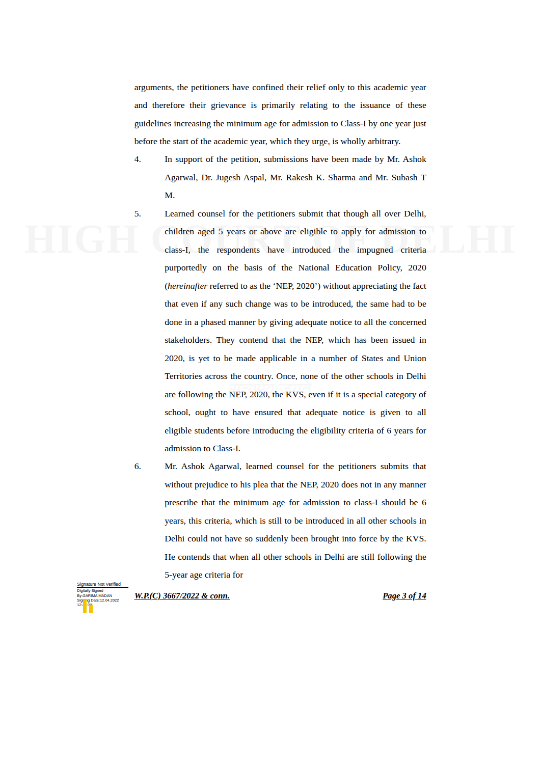HIGH COURT OF DELHI
सत्यमेव जयते
arguments, the petitioners have confined their relief only to this academic year and therefore their grievance is primarily relating to the issuance of these guidelines increasing the minimum age for admission to Class-I by one year just before the start of the academic year, which they urge, is wholly arbitrary.
4.
In support of the petition, submissions have been made by Mr. Ashok Agarwal, Dr. Jugesh Aspal, Mr. Rakesh K. Sharma and Mr. Subash T M.
5.
Learned counsel for the petitioners submit that though all over Delhi, children aged 5 years or above are eligible to apply for admission to class-I, the respondents have introduced the impugned criteria purportedly on the basis of the National Education Policy, 2020 (hereinafter referred to as the ‘NEP, 2020’) without appreciating the fact that even if any such change was to be introduced, the same had to be done in a phased manner by giving adequate notice to all the concerned stakeholders. They contend that the NEP, which has been issued in 2020, is yet to be made applicable in a number of States and Union Territories across the country. Once, none of the other schools in Delhi are following the NEP, 2020, the KVS, even if it is a special category of school, ought to have ensured that adequate notice is given to all eligible students before introducing the eligibility criteria of 6 years for admission to Class-I.
6.
Mr. Ashok Agarwal, learned counsel for the petitioners submits that without prejudice to his plea that the NEP, 2020 does not in any manner prescribe that the minimum age for admission to class-I should be 6 years, this criteria, which is still to be introduced in all other schools in Delhi could not have so suddenly been brought into force by the KVS. He contends that when all other schools in Delhi are still following the 5-year age criteria for
W.P.(C) 3667/2022 & conn. Page 3 of 14
Signature Not Verified
Digitally Signed
By:GARIMA MADAN
Signing Date:12.04.2022
12:48:38